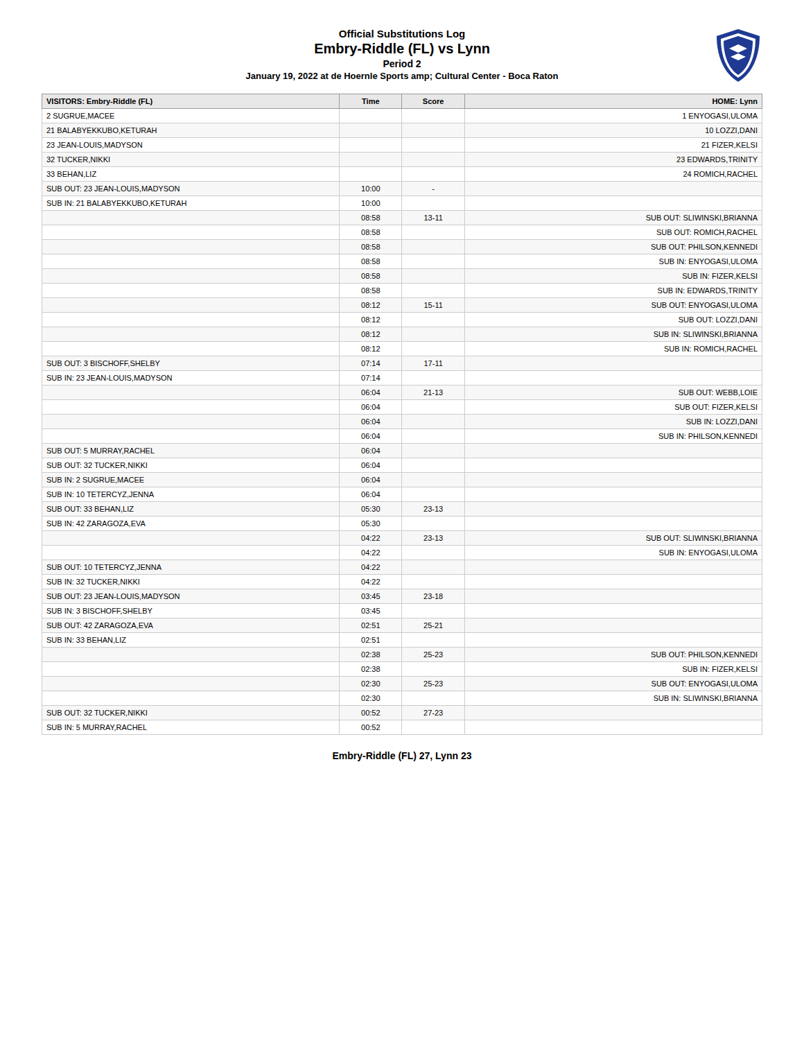Official Substitutions Log
Embry-Riddle (FL) vs Lynn
Period 2
January 19, 2022 at de Hoernle Sports amp; Cultural Center - Boca Raton
| VISITORS: Embry-Riddle (FL) | Time | Score | HOME: Lynn |
| --- | --- | --- | --- |
| 2 SUGRUE,MACEE | | | 1 ENYOGASI,ULOMA |
| 21 BALABYEKKUBO,KETURAH | | | 10 LOZZI,DANI |
| 23 JEAN-LOUIS,MADYSON | | | 21 FIZER,KELSI |
| 32 TUCKER,NIKKI | | | 23 EDWARDS,TRINITY |
| 33 BEHAN,LIZ | | | 24 ROMICH,RACHEL |
| SUB OUT: 23 JEAN-LOUIS,MADYSON | 10:00 | - | |
| SUB IN: 21 BALABYEKKUBO,KETURAH | 10:00 | | |
| | 08:58 | 13-11 | SUB OUT: SLIWINSKI,BRIANNA |
| | 08:58 | | SUB OUT: ROMICH,RACHEL |
| | 08:58 | | SUB OUT: PHILSON,KENNEDI |
| | 08:58 | | SUB IN: ENYOGASI,ULOMA |
| | 08:58 | | SUB IN: FIZER,KELSI |
| | 08:58 | | SUB IN: EDWARDS,TRINITY |
| | 08:12 | 15-11 | SUB OUT: ENYOGASI,ULOMA |
| | 08:12 | | SUB OUT: LOZZI,DANI |
| | 08:12 | | SUB IN: SLIWINSKI,BRIANNA |
| | 08:12 | | SUB IN: ROMICH,RACHEL |
| SUB OUT: 3 BISCHOFF,SHELBY | 07:14 | 17-11 | |
| SUB IN: 23 JEAN-LOUIS,MADYSON | 07:14 | | |
| | 06:04 | 21-13 | SUB OUT: WEBB,LOIE |
| | 06:04 | | SUB OUT: FIZER,KELSI |
| | 06:04 | | SUB IN: LOZZI,DANI |
| | 06:04 | | SUB IN: PHILSON,KENNEDI |
| SUB OUT: 5 MURRAY,RACHEL | 06:04 | | |
| SUB OUT: 32 TUCKER,NIKKI | 06:04 | | |
| SUB IN: 2 SUGRUE,MACEE | 06:04 | | |
| SUB IN: 10 TETERCYZ,JENNA | 06:04 | | |
| SUB OUT: 33 BEHAN,LIZ | 05:30 | 23-13 | |
| SUB IN: 42 ZARAGOZA,EVA | 05:30 | | |
| | 04:22 | 23-13 | SUB OUT: SLIWINSKI,BRIANNA |
| | 04:22 | | SUB IN: ENYOGASI,ULOMA |
| SUB OUT: 10 TETERCYZ,JENNA | 04:22 | | |
| SUB IN: 32 TUCKER,NIKKI | 04:22 | | |
| SUB OUT: 23 JEAN-LOUIS,MADYSON | 03:45 | 23-18 | |
| SUB IN: 3 BISCHOFF,SHELBY | 03:45 | | |
| SUB OUT: 42 ZARAGOZA,EVA | 02:51 | 25-21 | |
| SUB IN: 33 BEHAN,LIZ | 02:51 | | |
| | 02:38 | 25-23 | SUB OUT: PHILSON,KENNEDI |
| | 02:38 | | SUB IN: FIZER,KELSI |
| | 02:30 | 25-23 | SUB OUT: ENYOGASI,ULOMA |
| | 02:30 | | SUB IN: SLIWINSKI,BRIANNA |
| SUB OUT: 32 TUCKER,NIKKI | 00:52 | 27-23 | |
| SUB IN: 5 MURRAY,RACHEL | 00:52 | | |
Embry-Riddle (FL) 27, Lynn 23